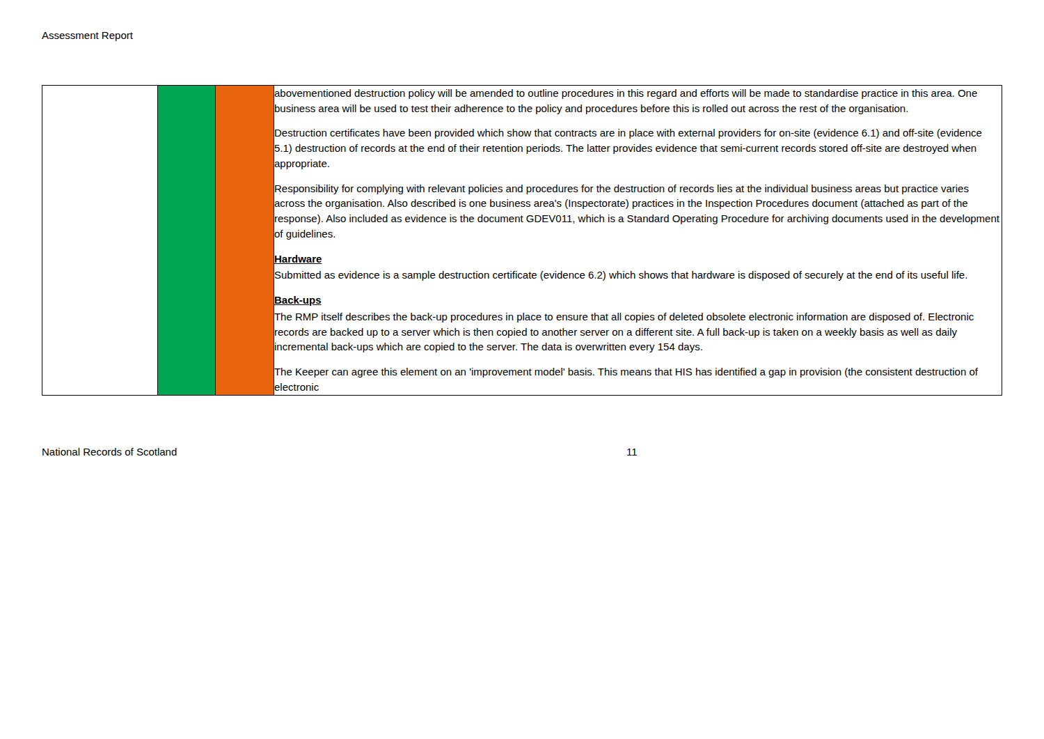Assessment Report
| | | | abovementioned destruction policy will be amended to outline procedures in this regard and efforts will be made to standardise practice in this area. One business area will be used to test their adherence to the policy and procedures before this is rolled out across the rest of the organisation. Destruction certificates have been provided which show that contracts are in place with external providers for on-site (evidence 6.1) and off-site (evidence 5.1) destruction of records at the end of their retention periods. The latter provides evidence that semi-current records stored off-site are destroyed when appropriate. Responsibility for complying with relevant policies and procedures for the destruction of records lies at the individual business areas but practice varies across the organisation. Also described is one business area's (Inspectorate) practices in the Inspection Procedures document (attached as part of the response). Also included as evidence is the document GDEV011, which is a Standard Operating Procedure for archiving documents used in the development of guidelines. Hardware Submitted as evidence is a sample destruction certificate (evidence 6.2) which shows that hardware is disposed of securely at the end of its useful life. Back-ups The RMP itself describes the back-up procedures in place to ensure that all copies of deleted obsolete electronic information are disposed of. Electronic records are backed up to a server which is then copied to another server on a different site. A full back-up is taken on a weekly basis as well as daily incremental back-ups which are copied to the server. The data is overwritten every 154 days. The Keeper can agree this element on an 'improvement model' basis. This means that HIS has identified a gap in provision (the consistent destruction of electronic |
National Records of Scotland
11